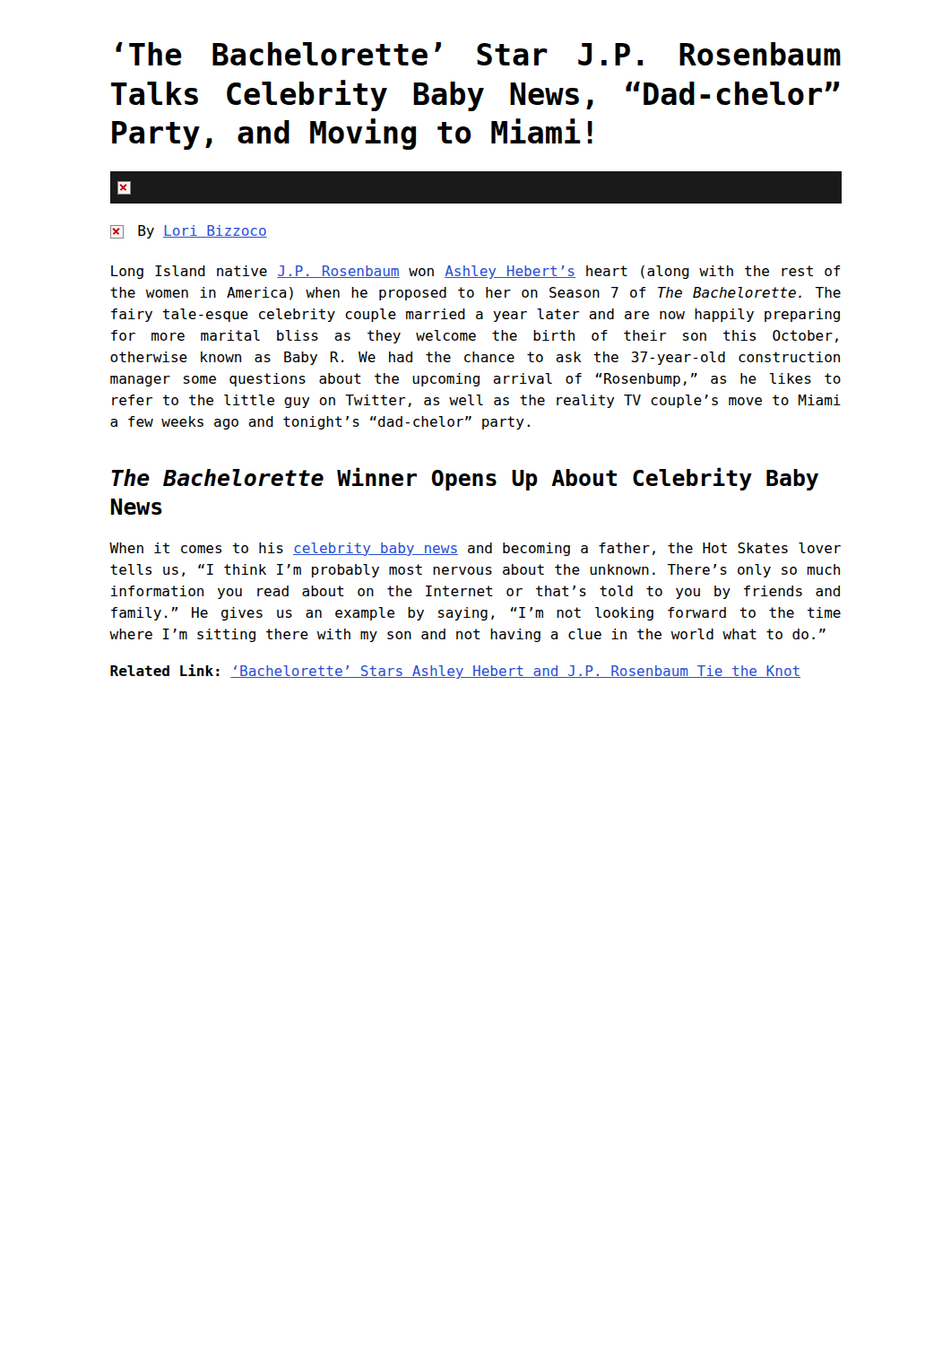‘The Bachelorette’ Star J.P. Rosenbaum Talks Celebrity Baby News, “Dad-chelor” Party, and Moving to Miami!
By Lori Bizzoco
Long Island native J.P. Rosenbaum won Ashley Hebert’s heart (along with the rest of the women in America) when he proposed to her on Season 7 of The Bachelorette. The fairy tale-esque celebrity couple married a year later and are now happily preparing for more marital bliss as they welcome the birth of their son this October, otherwise known as Baby R. We had the chance to ask the 37-year-old construction manager some questions about the upcoming arrival of “Rosenbump,” as he likes to refer to the little guy on Twitter, as well as the reality TV couple’s move to Miami a few weeks ago and tonight’s “dad-chelor” party.
The Bachelorette Winner Opens Up About Celebrity Baby News
When it comes to his celebrity baby news and becoming a father, the Hot Skates lover tells us, “I think I’m probably most nervous about the unknown. There’s only so much information you read about on the Internet or that’s told to you by friends and family.” He gives us an example by saying, “I’m not looking forward to the time where I’m sitting there with my son and not having a clue in the world what to do.”
Related Link: ‘Bachelorette’ Stars Ashley Hebert and J.P. Rosenbaum Tie the Knot